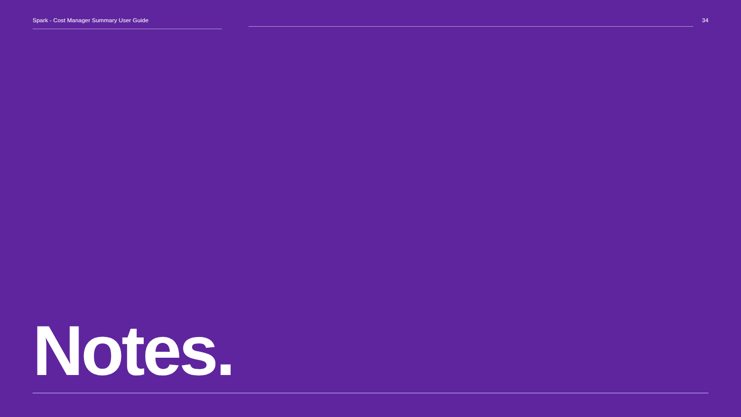Spark - Cost Manager Summary User Guide
34
Notes.